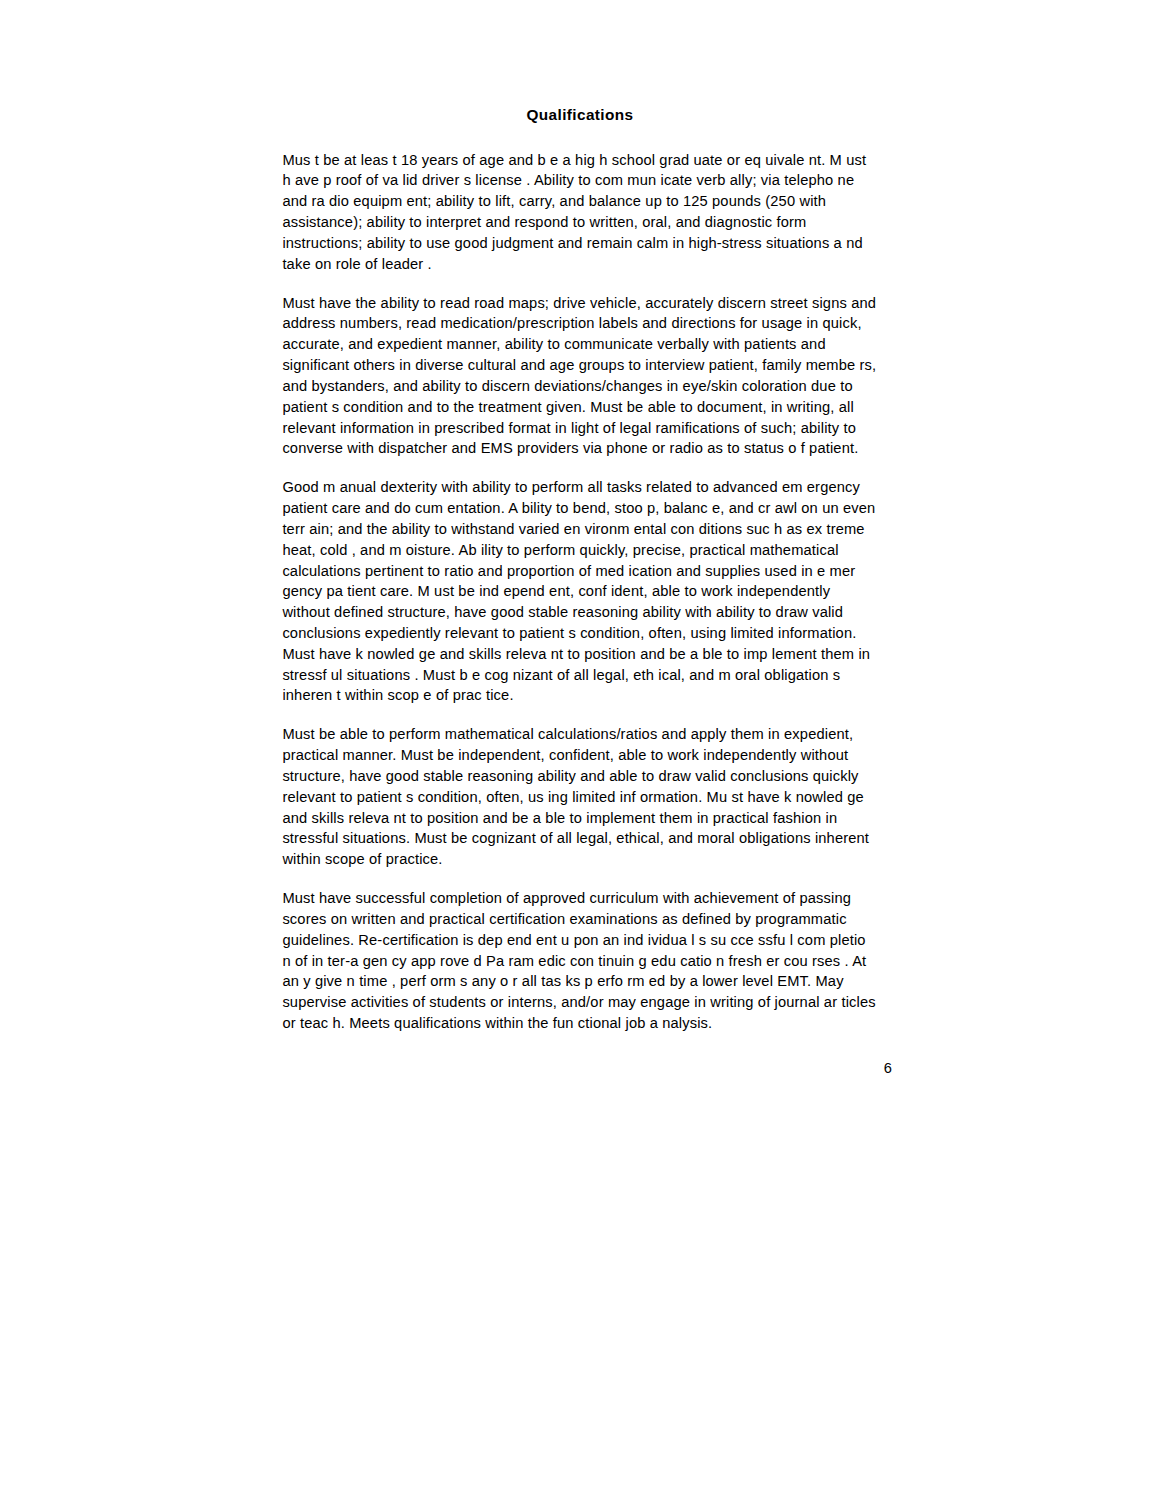Qualifications
Mus t be at leas t 18 years of age and b e a hig h school grad uate or eq uivale nt. M ust h ave p roof of va lid driver s license . Ability to com mun icate verb ally; via telepho ne and ra dio equipm ent; ability to lift, carry, and balance up to 125 pounds (250 with assistance); ability to interpret and respond to written, oral, and diagnostic form instructions; ability to use good judgment and remain calm in high-stress situations a nd take on role of leader .
Must have the ability to read road maps; drive vehicle, accurately discern street signs and address numbers, read medication/prescription labels and directions for usage in quick, accurate, and expedient manner, ability to communicate verbally with patients and significant others in diverse cultural and age groups to interview patient, family membe rs, and bystanders, and ability to discern deviations/changes in eye/skin coloration due to patient s condition and to the treatment given. Must be able to document, in writing, all relevant information in prescribed format in light of legal ramifications of such; ability to converse with dispatcher and EMS providers via phone or radio as to status o f patient.
Good m anual dexterity with ability to perform all tasks related to advanced em ergency patient care and do cum entation. A bility to bend, stoo p, balanc e, and cr awl on un even terr ain; and the ability to withstand varied en vironm ental con ditions suc h as ex treme heat, cold , and m oisture. Ab ility to perform quickly, precise, practical mathematical calculations pertinent to ratio and proportion of med ication and supplies used in e mer gency pa tient care. M ust be ind epend ent, conf ident, able to work independently without defined structure, have good stable reasoning ability with ability to draw valid conclusions expediently relevant to patient s condition, often, using limited information. Must have k nowled ge and skills releva nt to position and be a ble to imp lement them in stressf ul situations . Must b e cog nizant of all legal, eth ical, and m oral obligation s inheren t within scop e of prac tice.
Must be able to perform mathematical calculations/ratios and apply them in expedient, practical manner. Must be independent, confident, able to work independently without structure, have good stable reasoning ability and able to draw valid conclusions quickly relevant to patient s condition, often, us ing limited inf ormation. Mu st have k nowled ge and skills releva nt to position and be a ble to implement them in practical fashion in stressful situations. Must be cognizant of all legal, ethical, and moral obligations inherent within scope of practice.
Must have successful completion of approved curriculum with achievement of passing scores on written and practical certification examinations as defined by programmatic guidelines. Re-certification is dep end ent u pon an ind ividua l s su cce ssfu l com pletio n of in ter-a gen cy app rove d Pa ram edic con tinuin g edu catio n fresh er cou rses . At an y give n time , perf orm s any o r all tas ks p erfo rm ed by a lower level EMT. May supervise activities of students or interns, and/or may engage in writing of journal ar ticles or teac h. Meets qualifications within the fun ctional job a nalysis.
6